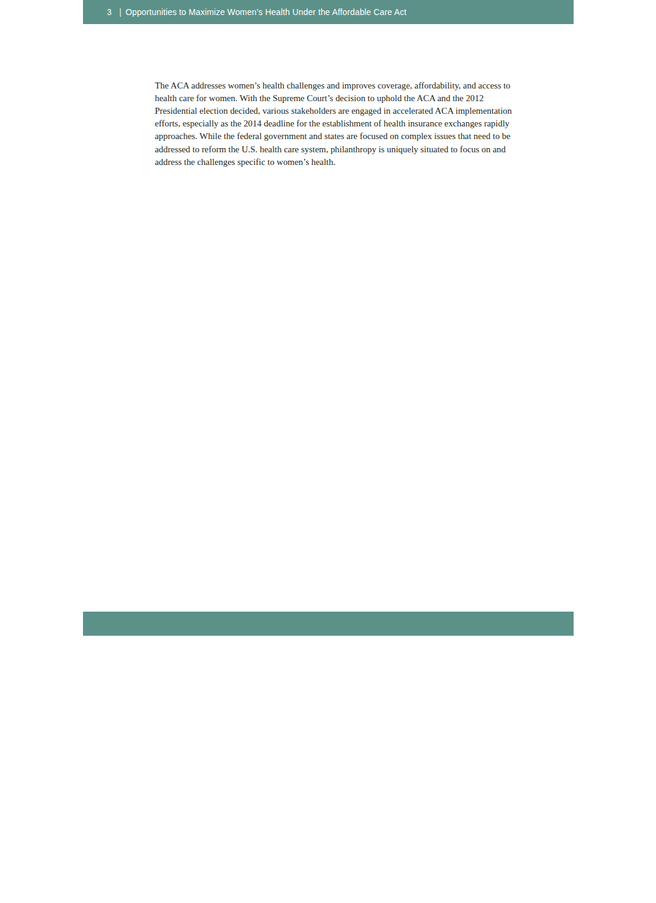3|Opportunities to Maximize Women’s Health Under the Affordable Care Act
The ACA addresses women’s health challenges and improves coverage, affordability, and access to health care for women. With the Supreme Court’s decision to uphold the ACA and the 2012 Presidential election decided, various stakeholders are engaged in accelerated ACA implementation efforts, especially as the 2014 deadline for the establishment of health insurance exchanges rapidly approaches. While the federal government and states are focused on complex issues that need to be addressed to reform the U.S. health care system, philanthropy is uniquely situated to focus on and address the challenges specific to women’s health.